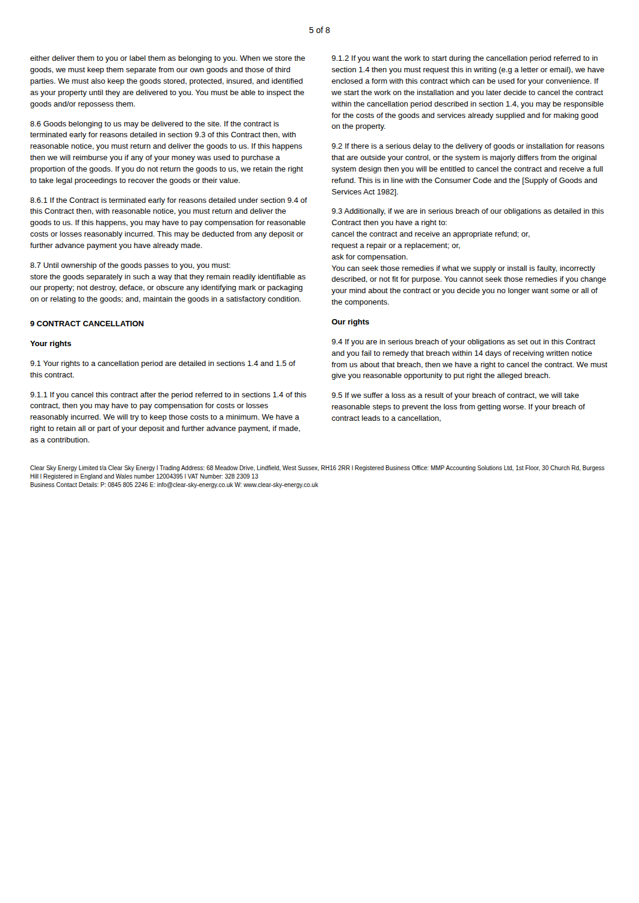5 of 8
either deliver them to you or label them as belonging to you. When we store the goods, we must keep them separate from our own goods and those of third parties. We must also keep the goods stored, protected, insured, and identified as your property until they are delivered to you. You must be able to inspect the goods and/or repossess them.
8.6 Goods belonging to us may be delivered to the site. If the contract is terminated early for reasons detailed in section 9.3 of this Contract then, with reasonable notice, you must return and deliver the goods to us. If this happens then we will reimburse you if any of your money was used to purchase a proportion of the goods. If you do not return the goods to us, we retain the right to take legal proceedings to recover the goods or their value.
8.6.1 If the Contract is terminated early for reasons detailed under section 9.4 of this Contract then, with reasonable notice, you must return and deliver the goods to us. If this happens, you may have to pay compensation for reasonable costs or losses reasonably incurred. This may be deducted from any deposit or further advance payment you have already made.
8.7 Until ownership of the goods passes to you, you must:
store the goods separately in such a way that they remain readily identifiable as our property; not destroy, deface, or obscure any identifying mark or packaging on or relating to the goods; and, maintain the goods in a satisfactory condition.
9 CONTRACT CANCELLATION
Your rights
9.1 Your rights to a cancellation period are detailed in sections 1.4 and 1.5 of this contract.
9.1.1 If you cancel this contract after the period referred to in sections 1.4 of this contract, then you may have to pay compensation for costs or losses reasonably incurred. We will try to keep those costs to a minimum. We have a right to retain all or part of your deposit and further advance payment, if made, as a contribution.
9.1.2 If you want the work to start during the cancellation period referred to in section 1.4 then you must request this in writing (e.g a letter or email), we have enclosed a form with this contract which can be used for your convenience. If we start the work on the installation and you later decide to cancel the contract within the cancellation period described in section 1.4, you may be responsible for the costs of the goods and services already supplied and for making good on the property.
9.2 If there is a serious delay to the delivery of goods or installation for reasons that are outside your control, or the system is majorly differs from the original system design then you will be entitled to cancel the contract and receive a full refund. This is in line with the Consumer Code and the [Supply of Goods and Services Act 1982].
9.3 Additionally, if we are in serious breach of our obligations as detailed in this Contract then you have a right to:
cancel the contract and receive an appropriate refund; or,
request a repair or a replacement; or,
ask for compensation.
You can seek those remedies if what we supply or install is faulty, incorrectly described, or not fit for purpose. You cannot seek those remedies if you change your mind about the contract or you decide you no longer want some or all of the components.
Our rights
9.4 If you are in serious breach of your obligations as set out in this Contract and you fail to remedy that breach within 14 days of receiving written notice from us about that breach, then we have a right to cancel the contract. We must give you reasonable opportunity to put right the alleged breach.
9.5 If we suffer a loss as a result of your breach of contract, we will take reasonable steps to prevent the loss from getting worse. If your breach of contract leads to a cancellation,
Clear Sky Energy Limited t/a Clear Sky Energy l Trading Address: 68 Meadow Drive, Lindfield, West Sussex, RH16 2RR l Registered Business Office: MMP Accounting Solutions Ltd, 1st Floor, 30 Church Rd, Burgess Hill l Registered in England and Wales number 12004395 l VAT Number: 328 2309 13
Business Contact Details: P: 0845 805 2246 E: info@clear-sky-energy.co.uk W: www.clear-sky-energy.co.uk